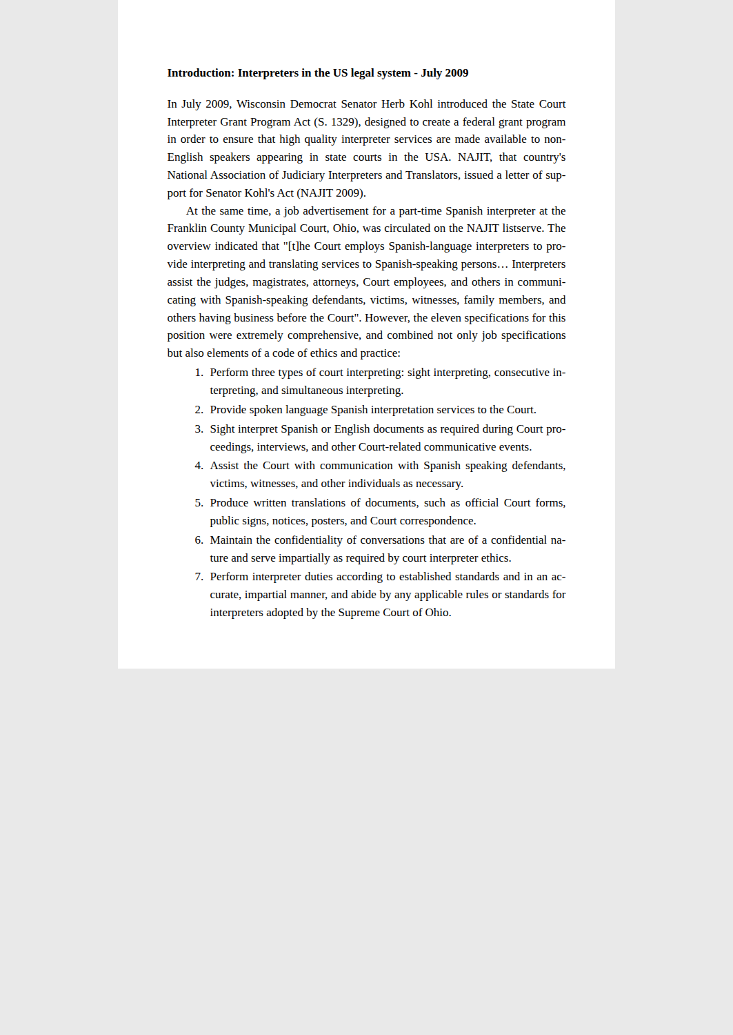Introduction: Interpreters in the US legal system - July 2009
In July 2009, Wisconsin Democrat Senator Herb Kohl introduced the State Court Interpreter Grant Program Act (S. 1329), designed to create a federal grant program in order to ensure that high quality interpreter services are made available to non-English speakers appearing in state courts in the USA. NAJIT, that country's National Association of Judiciary Interpreters and Translators, issued a letter of support for Senator Kohl's Act (NAJIT 2009).
At the same time, a job advertisement for a part-time Spanish interpreter at the Franklin County Municipal Court, Ohio, was circulated on the NAJIT listserve. The overview indicated that "[t]he Court employs Spanish-language interpreters to provide interpreting and translating services to Spanish-speaking persons… Interpreters assist the judges, magistrates, attorneys, Court employees, and others in communicating with Spanish-speaking defendants, victims, witnesses, family members, and others having business before the Court". However, the eleven specifications for this position were extremely comprehensive, and combined not only job specifications but also elements of a code of ethics and practice:
Perform three types of court interpreting: sight interpreting, consecutive interpreting, and simultaneous interpreting.
Provide spoken language Spanish interpretation services to the Court.
Sight interpret Spanish or English documents as required during Court proceedings, interviews, and other Court-related communicative events.
Assist the Court with communication with Spanish speaking defendants, victims, witnesses, and other individuals as necessary.
Produce written translations of documents, such as official Court forms, public signs, notices, posters, and Court correspondence.
Maintain the confidentiality of conversations that are of a confidential nature and serve impartially as required by court interpreter ethics.
Perform interpreter duties according to established standards and in an accurate, impartial manner, and abide by any applicable rules or standards for interpreters adopted by the Supreme Court of Ohio.